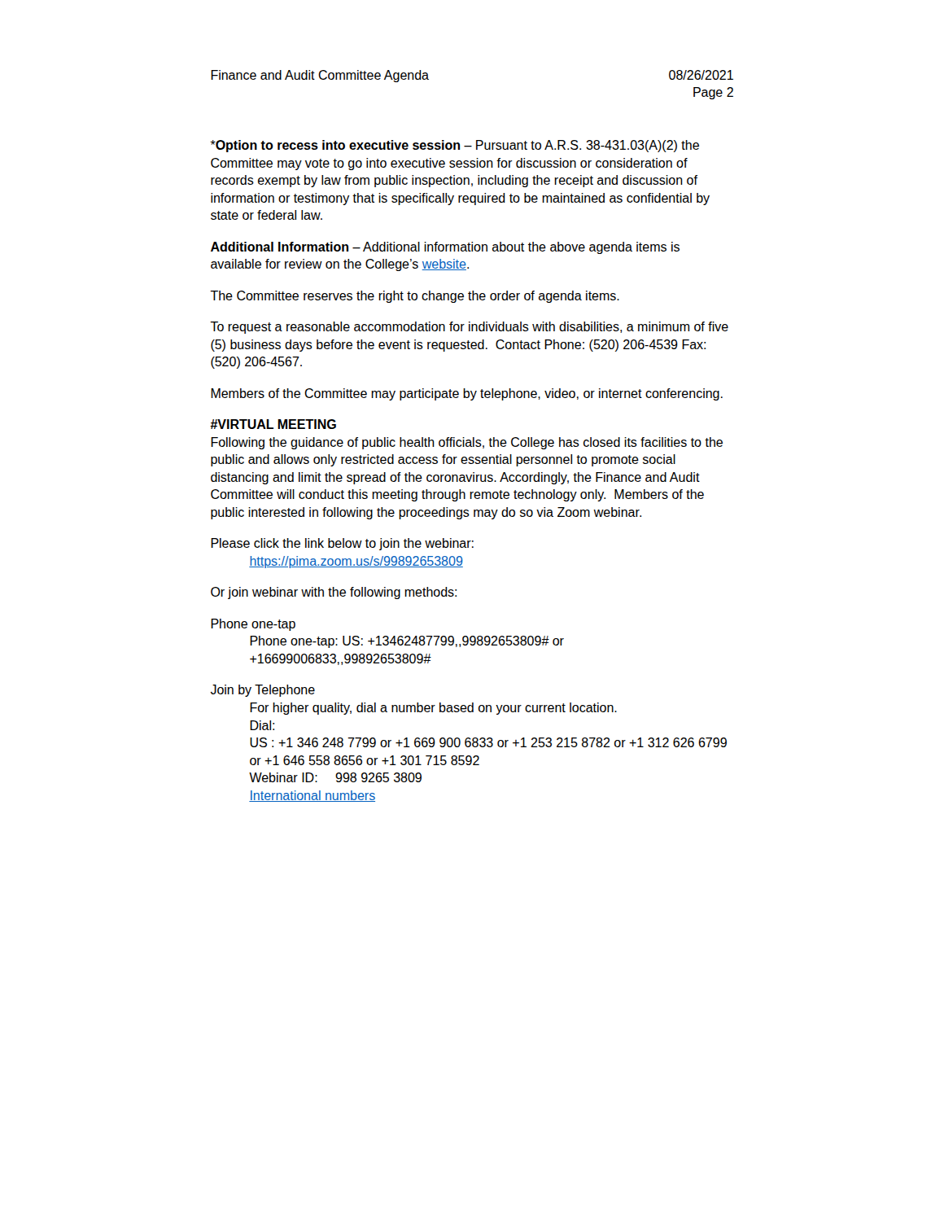Finance and Audit Committee Agenda
08/26/2021
Page 2
*Option to recess into executive session – Pursuant to A.R.S. 38-431.03(A)(2) the Committee may vote to go into executive session for discussion or consideration of records exempt by law from public inspection, including the receipt and discussion of information or testimony that is specifically required to be maintained as confidential by state or federal law.
Additional Information – Additional information about the above agenda items is available for review on the College’s website.
The Committee reserves the right to change the order of agenda items.
To request a reasonable accommodation for individuals with disabilities, a minimum of five (5) business days before the event is requested. Contact Phone: (520) 206-4539 Fax: (520) 206-4567.
Members of the Committee may participate by telephone, video, or internet conferencing.
#VIRTUAL MEETING
Following the guidance of public health officials, the College has closed its facilities to the public and allows only restricted access for essential personnel to promote social distancing and limit the spread of the coronavirus. Accordingly, the Finance and Audit Committee will conduct this meeting through remote technology only. Members of the public interested in following the proceedings may do so via Zoom webinar.
Please click the link below to join the webinar:
https://pima.zoom.us/s/99892653809
Or join webinar with the following methods:
Phone one-tap
Phone one-tap: US: +13462487799,,99892653809# or +16699006833,,99892653809#
Join by Telephone
For higher quality, dial a number based on your current location.
Dial:
US : +1 346 248 7799 or +1 669 900 6833 or +1 253 215 8782 or +1 312 626 6799 or +1 646 558 8656 or +1 301 715 8592
Webinar ID: 998 9265 3809
International numbers